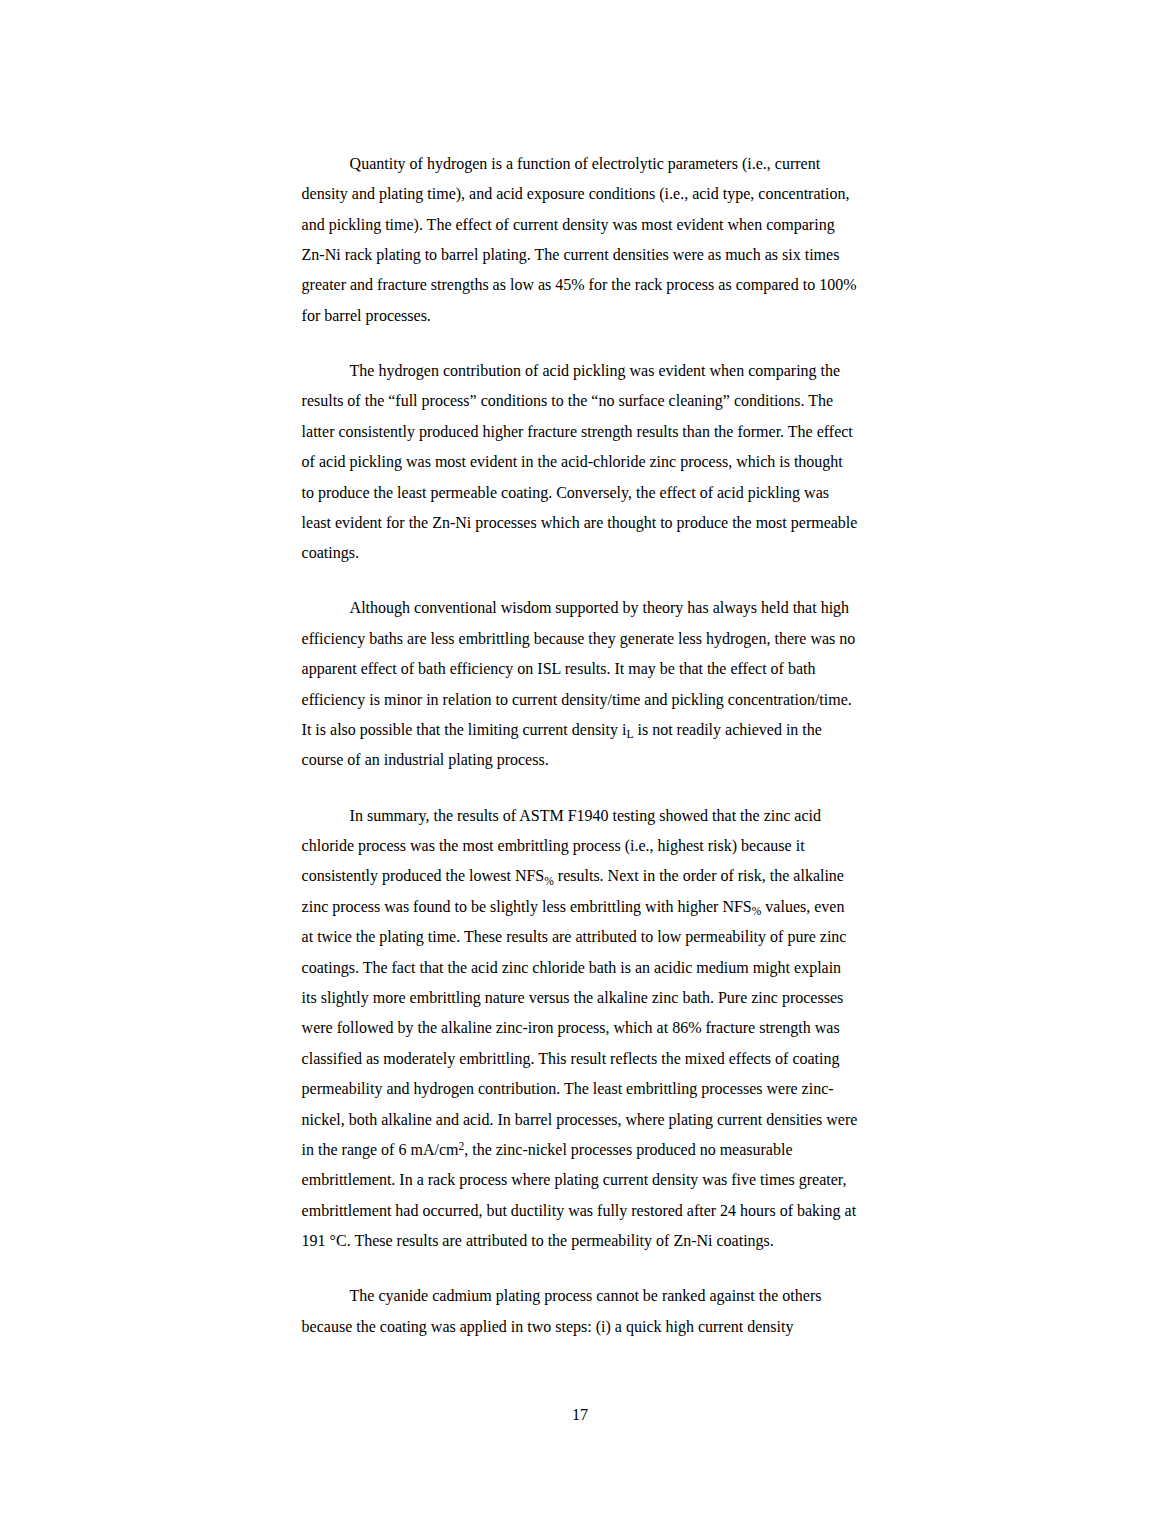Quantity of hydrogen is a function of electrolytic parameters (i.e., current density and plating time), and acid exposure conditions (i.e., acid type, concentration, and pickling time). The effect of current density was most evident when comparing Zn-Ni rack plating to barrel plating. The current densities were as much as six times greater and fracture strengths as low as 45% for the rack process as compared to 100% for barrel processes.
The hydrogen contribution of acid pickling was evident when comparing the results of the “full process” conditions to the “no surface cleaning” conditions. The latter consistently produced higher fracture strength results than the former. The effect of acid pickling was most evident in the acid-chloride zinc process, which is thought to produce the least permeable coating. Conversely, the effect of acid pickling was least evident for the Zn-Ni processes which are thought to produce the most permeable coatings.
Although conventional wisdom supported by theory has always held that high efficiency baths are less embrittling because they generate less hydrogen, there was no apparent effect of bath efficiency on ISL results. It may be that the effect of bath efficiency is minor in relation to current density/time and pickling concentration/time. It is also possible that the limiting current density iL is not readily achieved in the course of an industrial plating process.
In summary, the results of ASTM F1940 testing showed that the zinc acid chloride process was the most embrittling process (i.e., highest risk) because it consistently produced the lowest NFS% results. Next in the order of risk, the alkaline zinc process was found to be slightly less embrittling with higher NFS% values, even at twice the plating time. These results are attributed to low permeability of pure zinc coatings. The fact that the acid zinc chloride bath is an acidic medium might explain its slightly more embrittling nature versus the alkaline zinc bath. Pure zinc processes were followed by the alkaline zinc-iron process, which at 86% fracture strength was classified as moderately embrittling. This result reflects the mixed effects of coating permeability and hydrogen contribution. The least embrittling processes were zinc-nickel, both alkaline and acid. In barrel processes, where plating current densities were in the range of 6 mA/cm2, the zinc-nickel processes produced no measurable embrittlement. In a rack process where plating current density was five times greater, embrittlement had occurred, but ductility was fully restored after 24 hours of baking at 191 °C. These results are attributed to the permeability of Zn-Ni coatings.
The cyanide cadmium plating process cannot be ranked against the others because the coating was applied in two steps: (i) a quick high current density
17